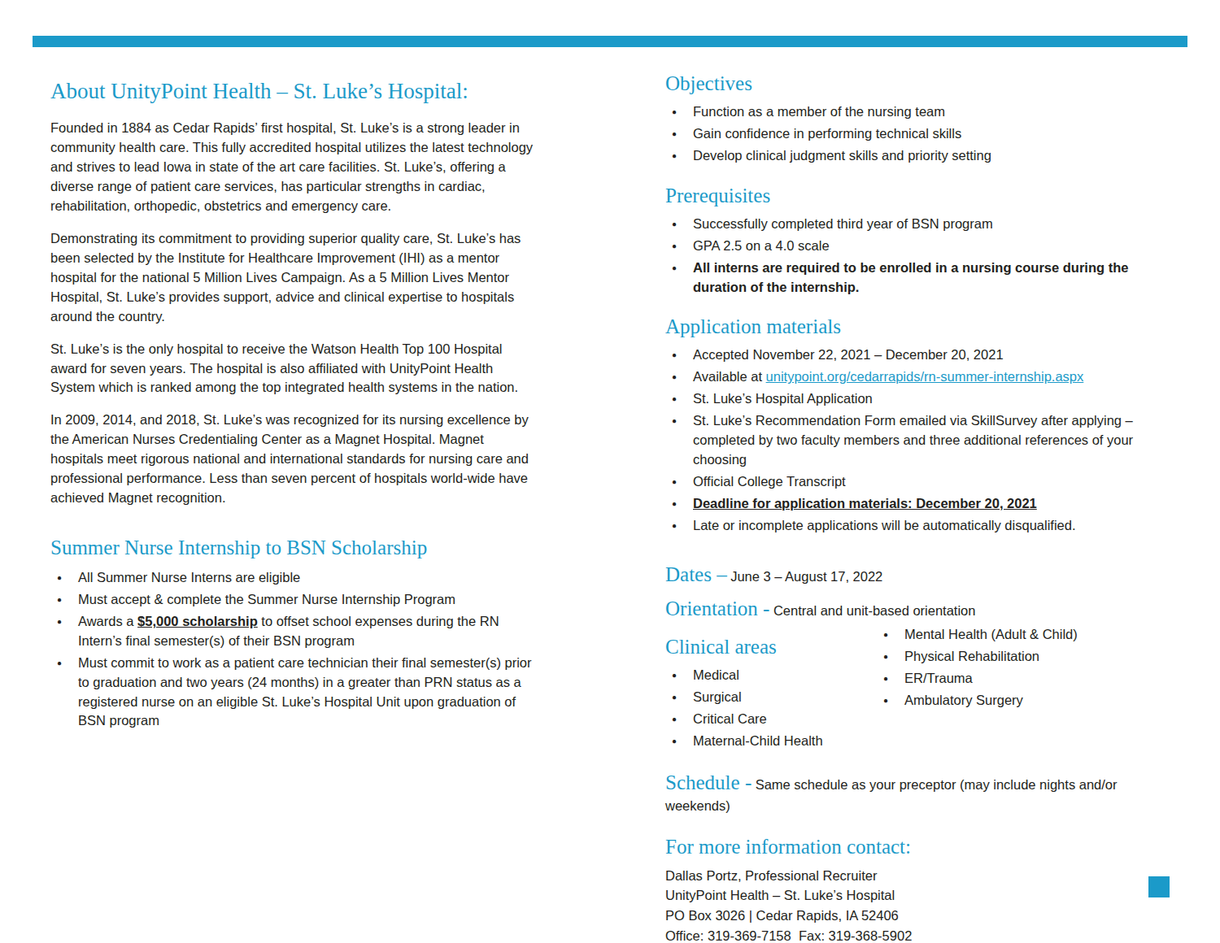About UnityPoint Health – St. Luke’s Hospital:
Founded in 1884 as Cedar Rapids’ first hospital, St. Luke’s is a strong leader in community health care. This fully accredited hospital utilizes the latest technology and strives to lead Iowa in state of the art care facilities. St. Luke’s, offering a diverse range of patient care services, has particular strengths in cardiac, rehabilitation, orthopedic, obstetrics and emergency care.
Demonstrating its commitment to providing superior quality care, St. Luke’s has been selected by the Institute for Healthcare Improvement (IHI) as a mentor hospital for the national 5 Million Lives Campaign. As a 5 Million Lives Mentor Hospital, St. Luke’s provides support, advice and clinical expertise to hospitals around the country.
St. Luke’s is the only hospital to receive the Watson Health Top 100 Hospital award for seven years. The hospital is also affiliated with UnityPoint Health System which is ranked among the top integrated health systems in the nation.
In 2009, 2014, and 2018, St. Luke’s was recognized for its nursing excellence by the American Nurses Credentialing Center as a Magnet Hospital. Magnet hospitals meet rigorous national and international standards for nursing care and professional performance. Less than seven percent of hospitals world-wide have achieved Magnet recognition.
Summer Nurse Internship to BSN Scholarship
All Summer Nurse Interns are eligible
Must accept & complete the Summer Nurse Internship Program
Awards a $5,000 scholarship to offset school expenses during the RN Intern’s final semester(s) of their BSN program
Must commit to work as a patient care technician their final semester(s) prior to graduation and two years (24 months) in a greater than PRN status as a registered nurse on an eligible St. Luke’s Hospital Unit upon graduation of BSN program
Objectives
Function as a member of the nursing team
Gain confidence in performing technical skills
Develop clinical judgment skills and priority setting
Prerequisites
Successfully completed third year of BSN program
GPA 2.5 on a 4.0 scale
All interns are required to be enrolled in a nursing course during the duration of the internship.
Application materials
Accepted November 22, 2021 – December 20, 2021
Available at unitypoint.org/cedarrapids/rn-summer-internship.aspx
St. Luke’s Hospital Application
St. Luke’s Recommendation Form emailed via SkillSurvey after applying – completed by two faculty members and three additional references of your choosing
Official College Transcript
Deadline for application materials: December 20, 2021
Late or incomplete applications will be automatically disqualified.
Dates – June 3 – August 17, 2022
Orientation - Central and unit-based orientation
Clinical areas
Medical
Surgical
Critical Care
Maternal-Child Health
Mental Health (Adult & Child)
Physical Rehabilitation
ER/Trauma
Ambulatory Surgery
Schedule - Same schedule as your preceptor (may include nights and/or weekends)
For more information contact:
Dallas Portz, Professional Recruiter
UnityPoint Health – St. Luke’s Hospital
PO Box 3026 | Cedar Rapids, IA 52406
Office: 319-369-7158 Fax: 319-368-5902